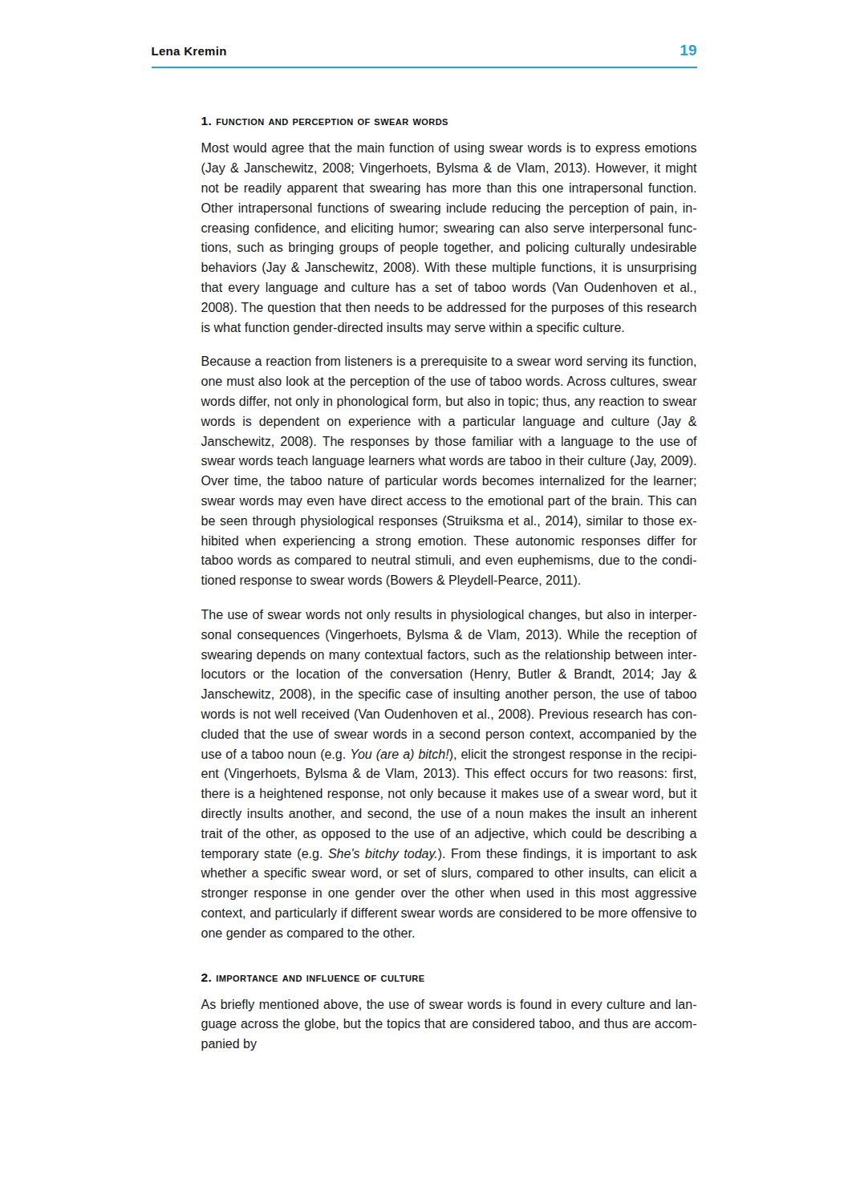Lena Kremin 19
1. Function and Perception of Swear Words
Most would agree that the main function of using swear words is to express emotions (Jay & Janschewitz, 2008; Vingerhoets, Bylsma & de Vlam, 2013). However, it might not be readily apparent that swearing has more than this one intrapersonal function. Other intrapersonal functions of swearing include reducing the perception of pain, increasing confidence, and eliciting humor; swearing can also serve interpersonal functions, such as bringing groups of people together, and policing culturally undesirable behaviors (Jay & Janschewitz, 2008). With these multiple functions, it is unsurprising that every language and culture has a set of taboo words (Van Oudenhoven et al., 2008). The question that then needs to be addressed for the purposes of this research is what function gender-directed insults may serve within a specific culture.
Because a reaction from listeners is a prerequisite to a swear word serving its function, one must also look at the perception of the use of taboo words. Across cultures, swear words differ, not only in phonological form, but also in topic; thus, any reaction to swear words is dependent on experience with a particular language and culture (Jay & Janschewitz, 2008). The responses by those familiar with a language to the use of swear words teach language learners what words are taboo in their culture (Jay, 2009). Over time, the taboo nature of particular words becomes internalized for the learner; swear words may even have direct access to the emotional part of the brain. This can be seen through physiological responses (Struiksma et al., 2014), similar to those exhibited when experiencing a strong emotion. These autonomic responses differ for taboo words as compared to neutral stimuli, and even euphemisms, due to the conditioned response to swear words (Bowers & Pleydell-Pearce, 2011).
The use of swear words not only results in physiological changes, but also in interpersonal consequences (Vingerhoets, Bylsma & de Vlam, 2013). While the reception of swearing depends on many contextual factors, such as the relationship between interlocutors or the location of the conversation (Henry, Butler & Brandt, 2014; Jay & Janschewitz, 2008), in the specific case of insulting another person, the use of taboo words is not well received (Van Oudenhoven et al., 2008). Previous research has concluded that the use of swear words in a second person context, accompanied by the use of a taboo noun (e.g. You (are a) bitch!), elicit the strongest response in the recipient (Vingerhoets, Bylsma & de Vlam, 2013). This effect occurs for two reasons: first, there is a heightened response, not only because it makes use of a swear word, but it directly insults another, and second, the use of a noun makes the insult an inherent trait of the other, as opposed to the use of an adjective, which could be describing a temporary state (e.g. She's bitchy today.). From these findings, it is important to ask whether a specific swear word, or set of slurs, compared to other insults, can elicit a stronger response in one gender over the other when used in this most aggressive context, and particularly if different swear words are considered to be more offensive to one gender as compared to the other.
2. Importance and Influence of Culture
As briefly mentioned above, the use of swear words is found in every culture and language across the globe, but the topics that are considered taboo, and thus are accompanied by